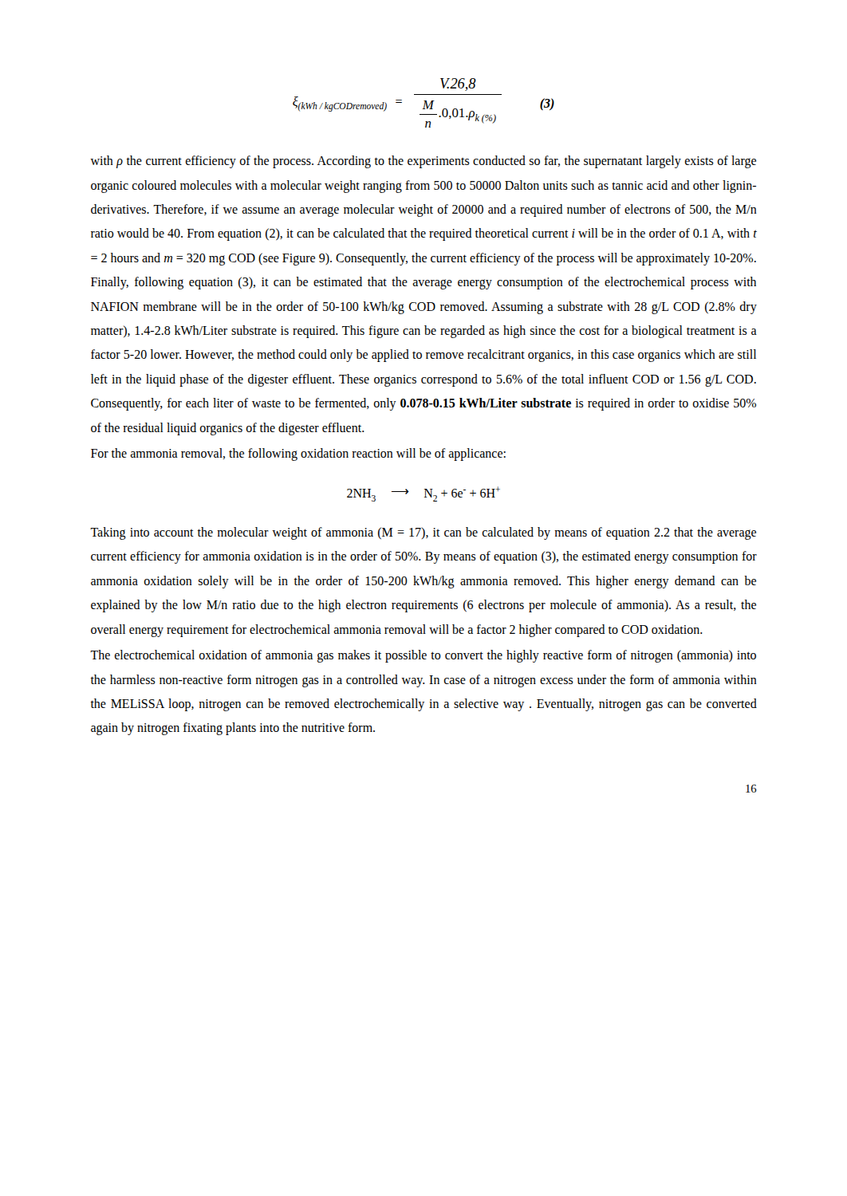ξ(kWh / kgCODremoved) = V.26,8 M n .0,01.ρk (%) (3)
with ρ the current efficiency of the process. According to the experiments conducted so far, the supernatant largely exists of large organic coloured molecules with a molecular weight ranging from 500 to 50000 Dalton units such as tannic acid and other lignin-derivatives. Therefore, if we assume an average molecular weight of 20000 and a required number of electrons of 500, the M/n ratio would be 40. From equation (2), it can be calculated that the required theoretical current i will be in the order of 0.1 A, with t = 2 hours and m = 320 mg COD (see Figure 9). Consequently, the current efficiency of the process will be approximately 10-20%. Finally, following equation (3), it can be estimated that the average energy consumption of the electrochemical process with NAFION membrane will be in the order of 50-100 kWh/kg COD removed. Assuming a substrate with 28 g/L COD (2.8% dry matter), 1.4-2.8 kWh/Liter substrate is required. This figure can be regarded as high since the cost for a biological treatment is a factor 5-20 lower. However, the method could only be applied to remove recalcitrant organics, in this case organics which are still left in the liquid phase of the digester effluent. These organics correspond to 5.6% of the total influent COD or 1.56 g/L COD. Consequently, for each liter of waste to be fermented, only 0.078-0.15 kWh/Liter substrate is required in order to oxidise 50% of the residual liquid organics of the digester effluent.
For the ammonia removal, the following oxidation reaction will be of applicance:
2NH3 ⟶ N2 + 6e- + 6H+
Taking into account the molecular weight of ammonia (M = 17), it can be calculated by means of equation 2.2 that the average current efficiency for ammonia oxidation is in the order of 50%. By means of equation (3), the estimated energy consumption for ammonia oxidation solely will be in the order of 150-200 kWh/kg ammonia removed. This higher energy demand can be explained by the low M/n ratio due to the high electron requirements (6 electrons per molecule of ammonia). As a result, the overall energy requirement for electrochemical ammonia removal will be a factor 2 higher compared to COD oxidation.
The electrochemical oxidation of ammonia gas makes it possible to convert the highly reactive form of nitrogen (ammonia) into the harmless non-reactive form nitrogen gas in a controlled way. In case of a nitrogen excess under the form of ammonia within the MELiSSA loop, nitrogen can be removed electrochemically in a selective way . Eventually, nitrogen gas can be converted again by nitrogen fixating plants into the nutritive form.
16